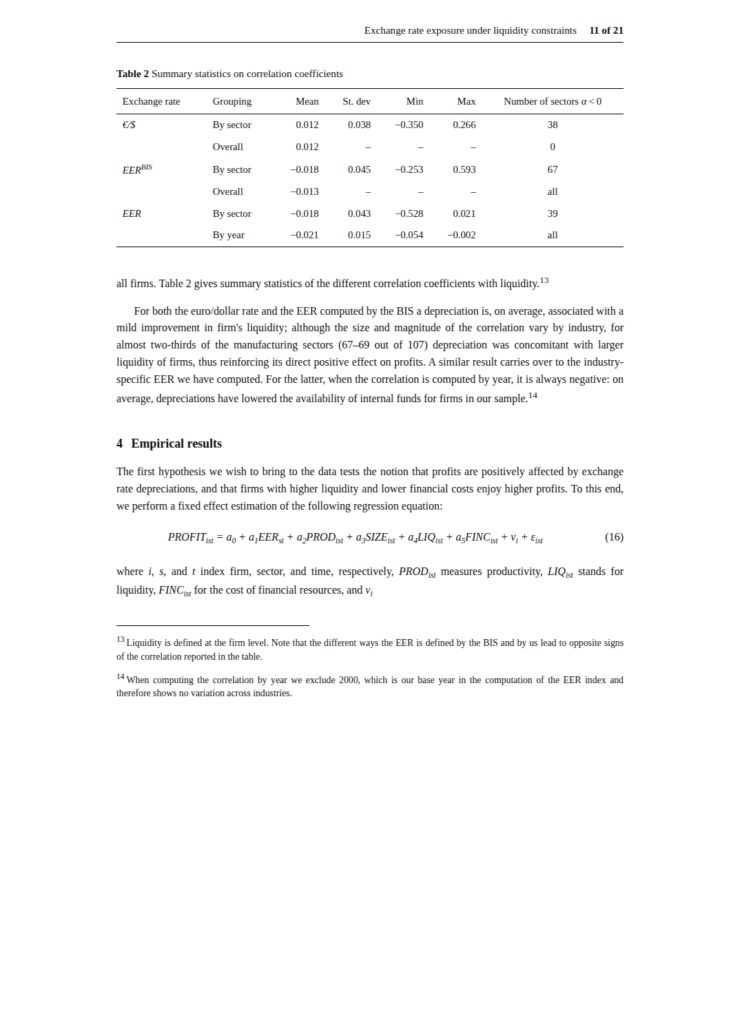Exchange rate exposure under liquidity constraints 11 of 21
Table 2 Summary statistics on correlation coefficients
| Exchange rate | Grouping | Mean | St. dev | Min | Max | Number of sectors α < 0 |
| --- | --- | --- | --- | --- | --- | --- |
| €/$ | By sector | 0.012 | 0.038 | −0.350 | 0.266 | 38 |
| | Overall | 0.012 | – | – | – | 0 |
| EER BIS | By sector | −0.018 | 0.045 | −0.253 | 0.593 | 67 |
| | Overall | −0.013 | – | – | – | all |
| EER | By sector | −0.018 | 0.043 | −0.528 | 0.021 | 39 |
| | By year | −0.021 | 0.015 | −0.054 | −0.002 | all |
all firms. Table 2 gives summary statistics of the different correlation coefficients with liquidity.13
For both the euro/dollar rate and the EER computed by the BIS a depreciation is, on average, associated with a mild improvement in firm's liquidity; although the size and magnitude of the correlation vary by industry, for almost two-thirds of the manufacturing sectors (67–69 out of 107) depreciation was concomitant with larger liquidity of firms, thus reinforcing its direct positive effect on profits. A similar result carries over to the industry-specific EER we have computed. For the latter, when the correlation is computed by year, it is always negative: on average, depreciations have lowered the availability of internal funds for firms in our sample.14
4 Empirical results
The first hypothesis we wish to bring to the data tests the notion that profits are positively affected by exchange rate depreciations, and that firms with higher liquidity and lower financial costs enjoy higher profits. To this end, we perform a fixed effect estimation of the following regression equation:
PROFITist = a0 + a1EERst + a2PRODist + a3SIZEist + a4LIQist + a5FINCist + νi + εist
(16)
where i, s, and t index firm, sector, and time, respectively, PRODist measures productivity, LIQist stands for liquidity, FINCist for the cost of financial resources, and νi
13Liquidity is defined at the firm level. Note that the different ways the EER is defined by the BIS and by us lead to opposite signs of the correlation reported in the table.
14When computing the correlation by year we exclude 2000, which is our base year in the computation of the EER index and therefore shows no variation across industries.